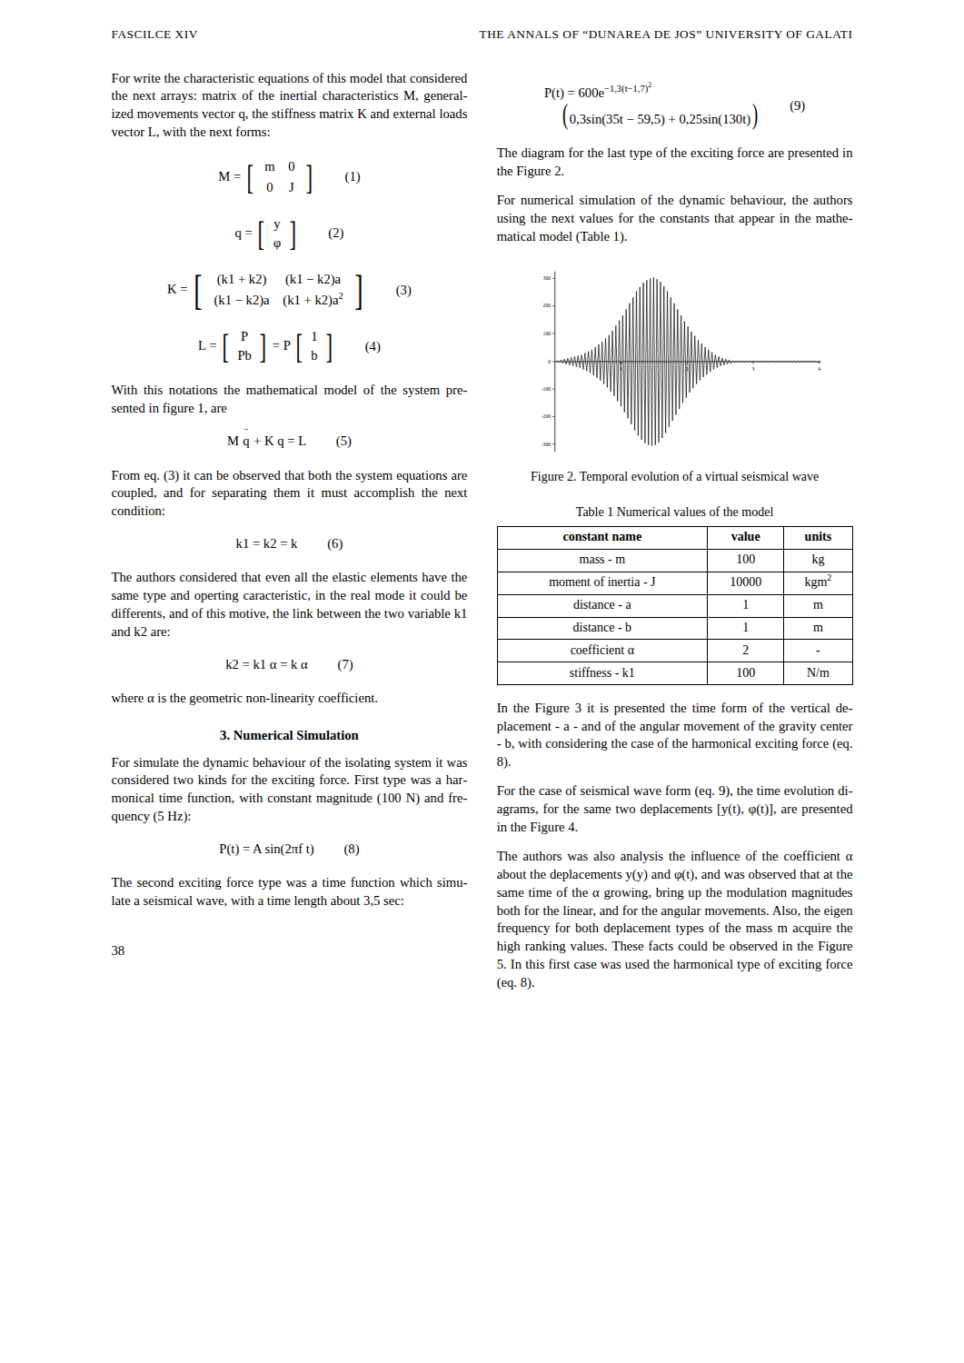FASCILCE XIV THE ANNALS OF “DUNAREA DE JOS” UNIVERSITY OF GALATI
For write the characteristic equations of this model that considered the next arrays: matrix of the inertial characteristics M, generalized movements vector q, the stiffness matrix K and external loads vector L, with the next forms:
M = [
| m | 0 |
| 0 | J |
]
(1)
q = [
| y |
| φ |
]
(2)
K = [
| (k1 + k2) | (k1 − k2)a |
| (k1 − k2)a | (k1 + k2)a 2 |
]
(3)
L = [
| P |
| Pb |
] = P [
| 1 |
| b |
]
(4)
With this notations the mathematical model of the system presented in figure 1, are
M q + K q = L
(5)
From eq. (3) it can be observed that both the system equations are coupled, and for separating them it must accomplish the next condition:
k1 = k2 = k
(6)
The authors considered that even all the elastic elements have the same type and operting caracteristic, in the real mode it could be differents, and of this motive, the link between the two variable k1 and k2 are:
k2 = k1 α = k α
(7)
where α is the geometric non-linearity coefficient.
3. Numerical Simulation
For simulate the dynamic behaviour of the isolating system it was considered two kinds for the exciting force. First type was a harmonical time function, with constant magnitude (100 N) and frequency (5 Hz):
P(t) = A sin(2πf t)
(8)
The second exciting force type was a time function which simulate a seismical wave, with a time length about 3,5 sec:
38
P(t) = 600e−1,3(t−1,7)2
(0,3sin(35t − 59,5) + 0,25sin(130t))
(9)
The diagram for the last type of the exciting force are presented in the Figure 2.
For numerical simulation of the dynamic behaviour, the authors using the next values for the constants that appear in the mathematical model (Table 1).
300 200 100 0 -100 -200 -300 1 2 3 4
Figure 2. Temporal evolution of a virtual seismical wave
Table 1 Numerical values of the model
| constant name | value | units |
| --- | --- | --- |
| mass - m | 100 | kg |
| moment of inertia - J | 10000 | kgm 2 |
| distance - a | 1 | m |
| distance - b | 1 | m |
| coefficient α | 2 | - |
| stiffness - k1 | 100 | N/m |
In the Figure 3 it is presented the time form of the vertical deplacement - a - and of the angular movement of the gravity center - b, with considering the case of the harmonical exciting force (eq. 8).
For the case of seismical wave form (eq. 9), the time evolution diagrams, for the same two deplacements [y(t), φ(t)], are presented in the Figure 4.
The authors was also analysis the influence of the coefficient α about the deplacements y(y) and φ(t), and was observed that at the same time of the α growing, bring up the modulation magnitudes both for the linear, and for the angular movements. Also, the eigen frequency for both deplacement types of the mass m acquire the high ranking values. These facts could be observed in the Figure 5. In this first case was used the harmonical type of exciting force (eq. 8).